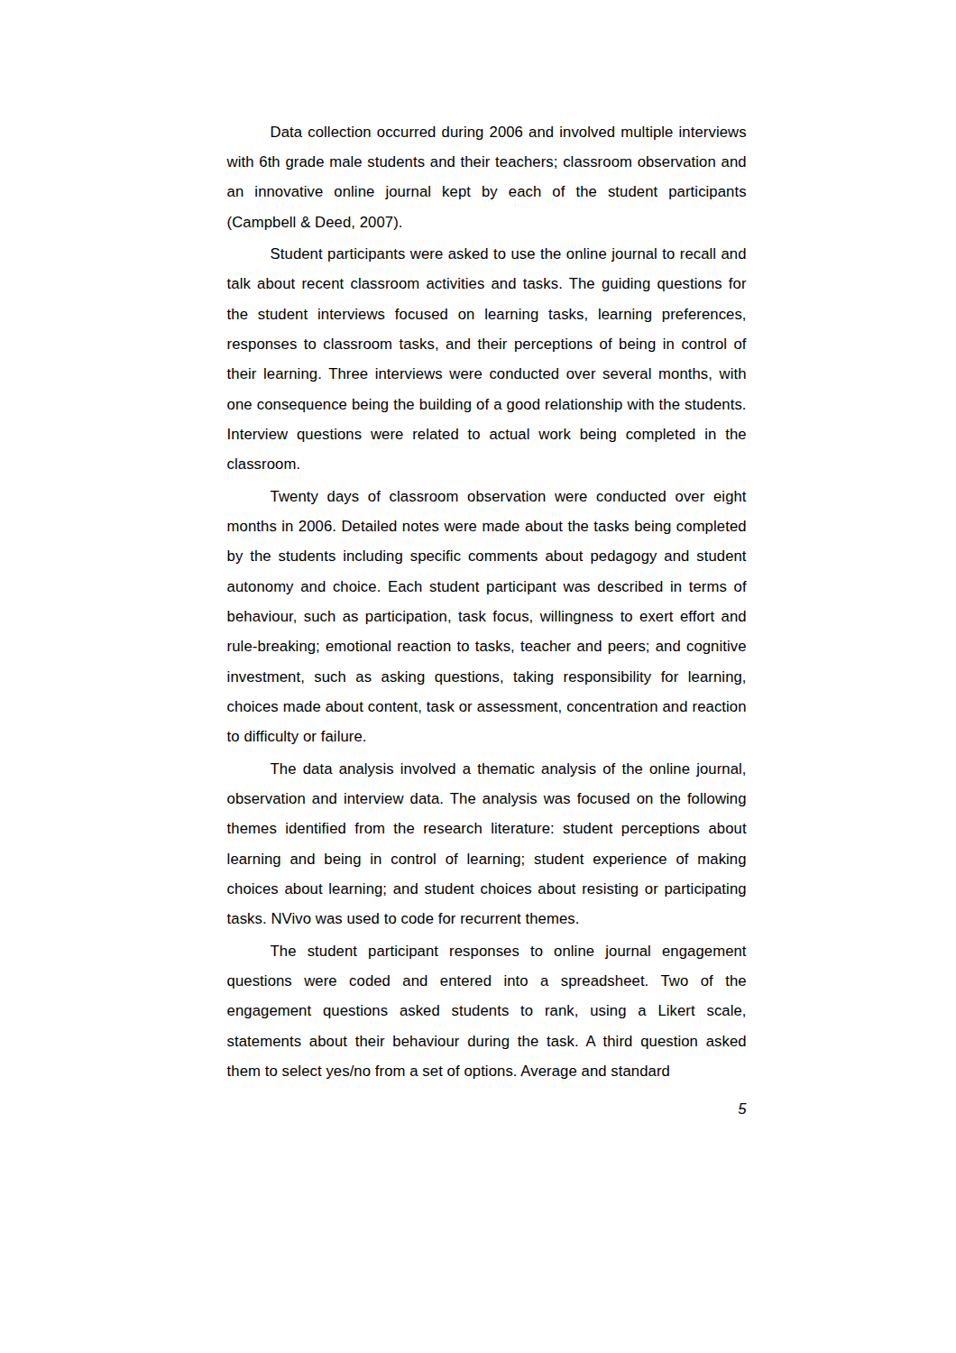Data collection occurred during 2006 and involved multiple interviews with 6th grade male students and their teachers; classroom observation and an innovative online journal kept by each of the student participants (Campbell & Deed, 2007).
Student participants were asked to use the online journal to recall and talk about recent classroom activities and tasks. The guiding questions for the student interviews focused on learning tasks, learning preferences, responses to classroom tasks, and their perceptions of being in control of their learning. Three interviews were conducted over several months, with one consequence being the building of a good relationship with the students. Interview questions were related to actual work being completed in the classroom.
Twenty days of classroom observation were conducted over eight months in 2006. Detailed notes were made about the tasks being completed by the students including specific comments about pedagogy and student autonomy and choice. Each student participant was described in terms of behaviour, such as participation, task focus, willingness to exert effort and rule-breaking; emotional reaction to tasks, teacher and peers; and cognitive investment, such as asking questions, taking responsibility for learning, choices made about content, task or assessment, concentration and reaction to difficulty or failure.
The data analysis involved a thematic analysis of the online journal, observation and interview data. The analysis was focused on the following themes identified from the research literature: student perceptions about learning and being in control of learning; student experience of making choices about learning; and student choices about resisting or participating tasks. NVivo was used to code for recurrent themes.
The student participant responses to online journal engagement questions were coded and entered into a spreadsheet. Two of the engagement questions asked students to rank, using a Likert scale, statements about their behaviour during the task. A third question asked them to select yes/no from a set of options. Average and standard
5